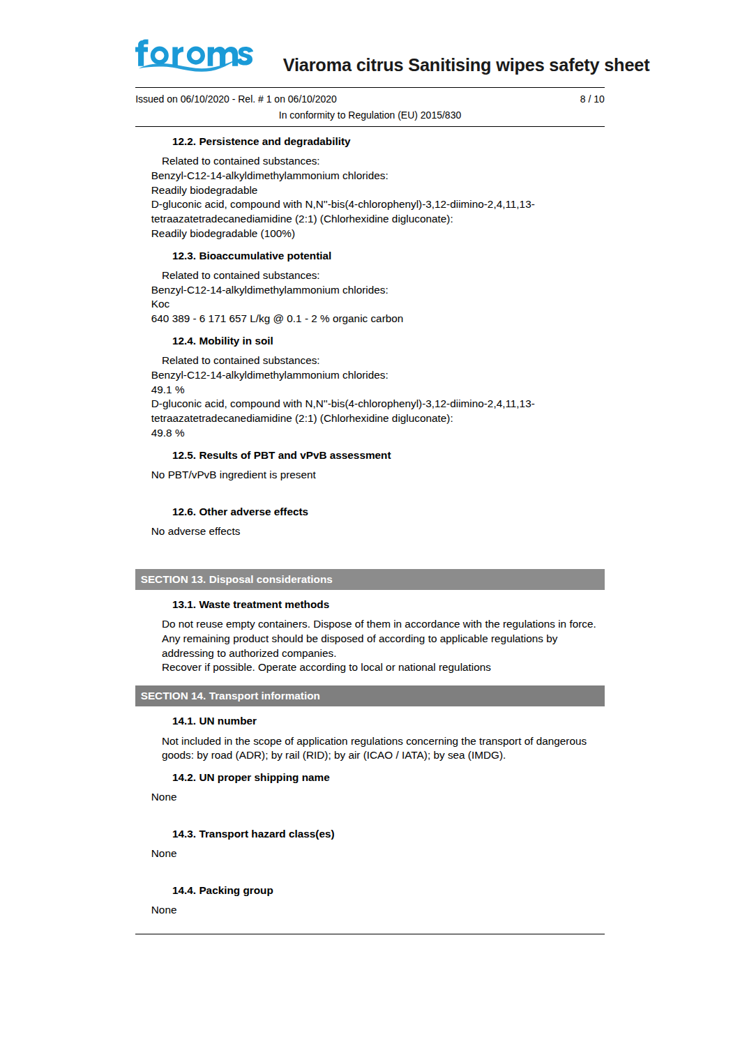Viaroma citrus Sanitising wipes safety sheet
Issued on 06/10/2020 - Rel. # 1 on 06/10/2020 8 / 10
In conformity to Regulation (EU) 2015/830
12.2. Persistence and degradability
Related to contained substances:
Benzyl-C12-14-alkyldimethylammonium chlorides:
Readily biodegradable
D-gluconic acid, compound with N,N''-bis(4-chlorophenyl)-3,12-diimino-2,4,11,13-tetraazatetradecanediamidine (2:1) (Chlorhexidine digluconate):
Readily biodegradable (100%)
12.3. Bioaccumulative potential
Related to contained substances:
Benzyl-C12-14-alkyldimethylammonium chlorides:
Koc
640 389 - 6 171 657 L/kg @ 0.1 - 2 % organic carbon
12.4. Mobility in soil
Related to contained substances:
Benzyl-C12-14-alkyldimethylammonium chlorides:
49.1 %
D-gluconic acid, compound with N,N''-bis(4-chlorophenyl)-3,12-diimino-2,4,11,13-tetraazatetradecanediamidine (2:1) (Chlorhexidine digluconate):
49.8 %
12.5. Results of PBT and vPvB assessment
No PBT/vPvB ingredient is present
12.6. Other adverse effects
No adverse effects
SECTION 13. Disposal considerations
13.1. Waste treatment methods
Do not reuse empty containers. Dispose of them in accordance with the regulations in force. Any remaining product should be disposed of according to applicable regulations by addressing to authorized companies.
Recover if possible. Operate according to local or national regulations
SECTION 14. Transport information
14.1. UN number
Not included in the scope of application regulations concerning the transport of dangerous goods: by road (ADR); by rail (RID); by air (ICAO / IATA); by sea (IMDG).
14.2. UN proper shipping name
None
14.3. Transport hazard class(es)
None
14.4. Packing group
None